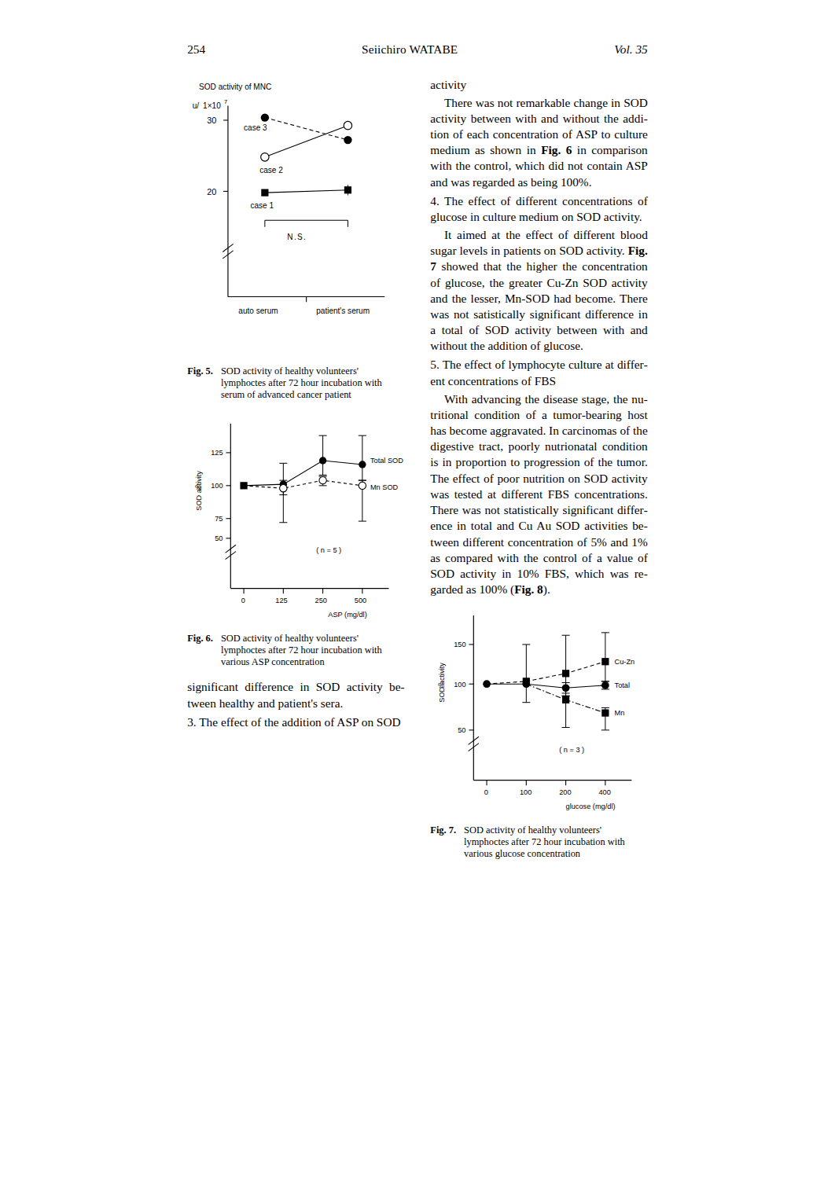254
Seiichiro WATABE
Vol. 35
SOD activity of MNC 30 20 u/ 1×10 7 case 3 case 2 case 1 N.S. auto serum patient's serum
Fig. 5.
SOD activity of healthy volunteers' lymphoctes after 72 hour incubation with serum of advanced cancer patient
125 100 75 50 SOD activity % 0 125 250 500 ASP (mg/dl) Total SOD Mn SOD ( n = 5 )
Fig. 6.
SOD activity of healthy volunteers' lymphoctes after 72 hour incubation with various ASP concentration
significant difference in SOD activity between healthy and patient's sera.
3. The effect of the addition of ASP on SOD
activity
There was not remarkable change in SOD activity between with and without the addition of each concentration of ASP to culture medium as shown in Fig. 6 in comparison with the control, which did not contain ASP and was regarded as being 100%.
4. The effect of different concentrations of glucose in culture medium on SOD activity.
It aimed at the effect of different blood sugar levels in patients on SOD activity. Fig. 7 showed that the higher the concentration of glucose, the greater Cu-Zn SOD activity and the lesser, Mn-SOD had become. There was not satistically significant difference in a total of SOD activity between with and without the addition of glucose.
5. The effect of lymphocyte culture at different concentrations of FBS
With advancing the disease stage, the nutritional condition of a tumor-bearing host has become aggravated. In carcinomas of the digestive tract, poorly nutrionatal condition is in proportion to progression of the tumor. The effect of poor nutrition on SOD activity was tested at different FBS concentrations. There was not statistically significant difference in total and Cu Au SOD activities between different concentration of 5% and 1% as compared with the control of a value of SOD activity in 10% FBS, which was regarded as 100% (Fig. 8).
150 100 50 SOD activity % 0 100 200 400 glucose (mg/dl) Cu-Zn Total Mn ( n = 3 )
Fig. 7.
SOD activity of healthy volunteers' lymphoctes after 72 hour incubation with various glucose concentration